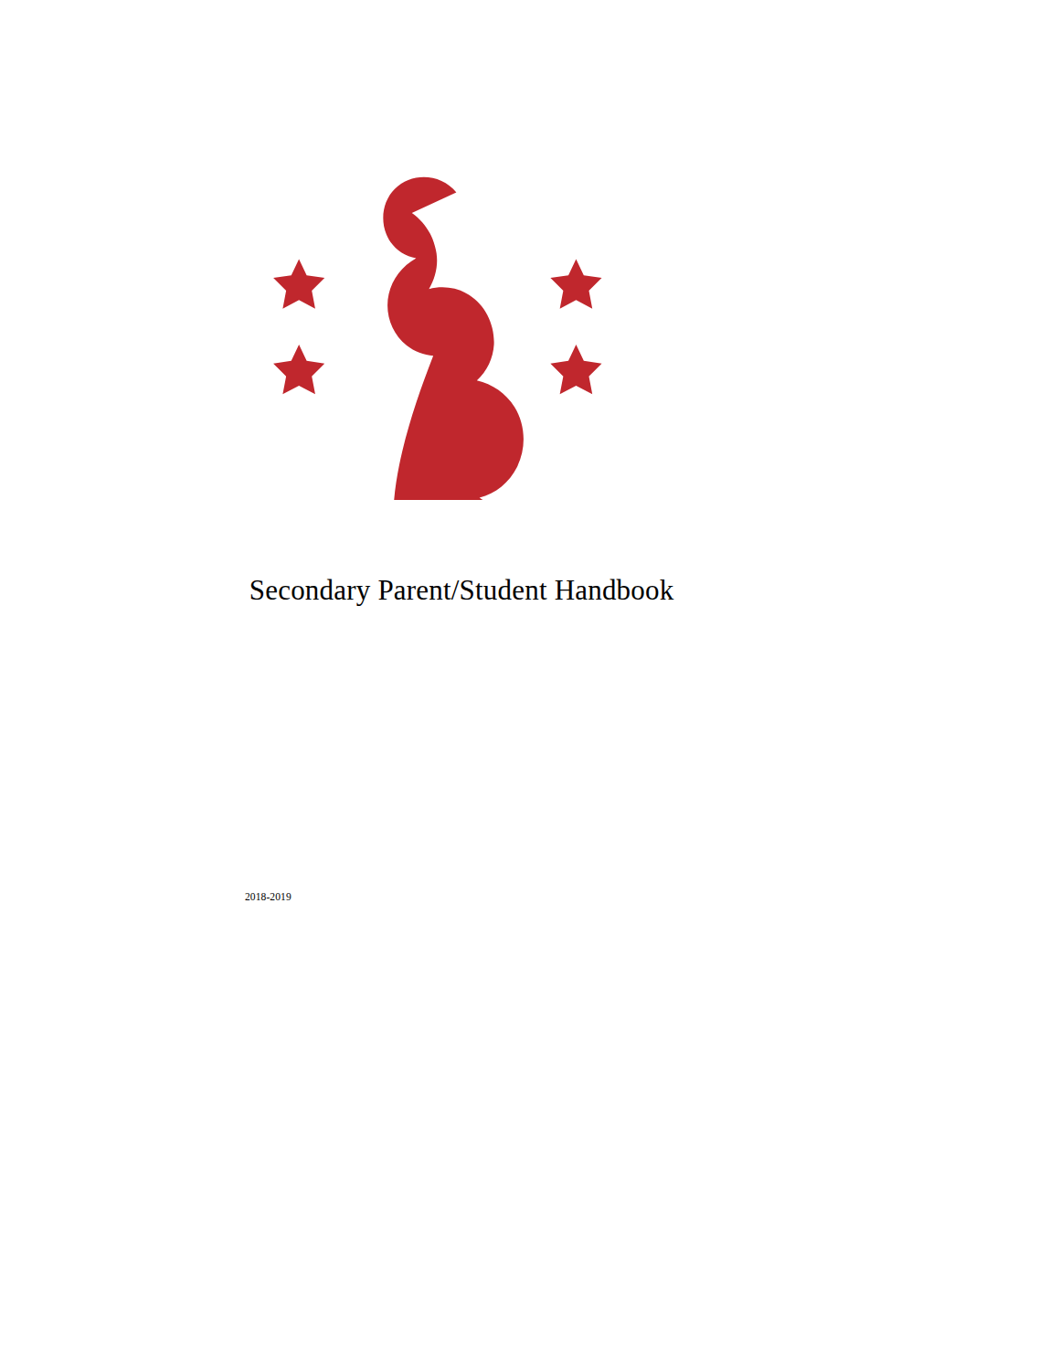Secondary Parent/Student Handbook
2018-2019